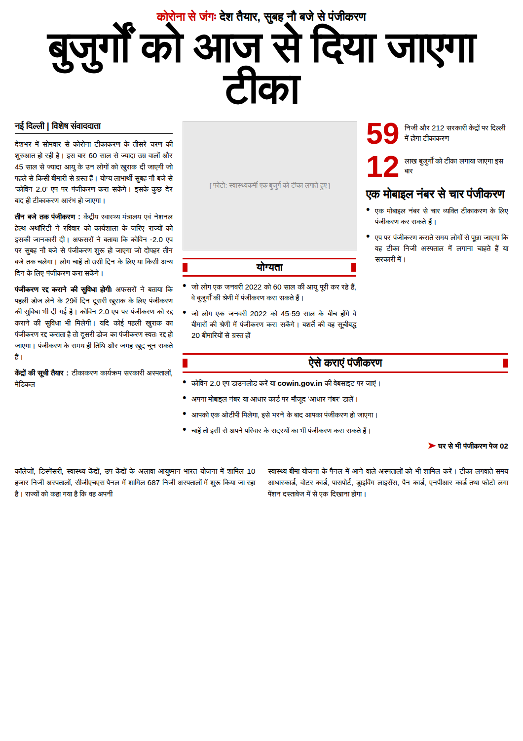कोरोना से जंगः देश तैयार, सुबह नौ बजे से पंजीकरण
बुजुर्गों को आज से दिया जाएगा टीका
नई दिल्ली | विशेष संवाददाता
देशभर में सोमवार से कोरोना टीकाकरण के तीसरे चरण की शुरुआत हो रही है। इस बार 60 साल से ज्यादा उम्र वालों और 45 साल से ज्यादा आयु के उन लोगों को खुराक दी जाएगी जो पहले से किसी बीमारी से ग्रस्त हैं। योग्य लाभार्थी सुबह नौ बजे से 'कोविन 2.0' एप पर पंजीकरण करा सकेंगे। इसके कुछ देर बाद ही टीकाकरण आरंभ हो जाएगा।
तीन बजे तक पंजीकरण : केंद्रीय स्वास्थ्य मंत्रालय एवं नेशनल हेल्थ अथॉरिटी ने रविवार को कार्यशाला के जरिए राज्यों को इसकी जानकारी दी। अफसरों ने बताया कि कोविन -2.0 एप पर सुबह नौ बजे से पंजीकरण शुरू हो जाएगा जो दोपहर तीन बजे तक चलेगा। लोग चाहें तो उसी दिन के लिए या किसी अन्य दिन के लिए पंजीकरण करा सकेंगे।
पंजीकरण रद्द कराने की सुविधा होगीः अफसरों ने बताया कि पहली डोज लेने के 29वें दिन दूसरी खुराक के लिए पंजीकरण की सुविधा भी दी गई है। कोविन 2.0 एप पर पंजीकरण को रद्द कराने की सुविधा भी मिलेगी। यदि कोई पहली खुराक का पंजीकरण रद्द कराता है तो दूसरी डोज का पंजीकरण स्वतः रद्द हो जाएगा। पंजीकरण के समय ही तिथि और जगह खुद चुन सकते हैं।
केंद्रों की सूची तैयार : टीकाकरण कार्यक्रम सरकारी अस्पतालों, मेडिकल
[ फोटो: स्वास्थ्यकर्मी एक बुजुर्ग को टीका लगाते हुए ]
योग्यता
जो लोग एक जनवरी 2022 को 60 साल की आयु पूरी कर रहे हैं, वे बुजुर्गों की श्रेणी में पंजीकरण करा सकते हैं।
जो लोग एक जनवरी 2022 को 45-59 साल के बीच होंगे वे बीमारों की श्रेणी में पंजीकरण करा सकेंगे। बशर्ते की वह सूचीबद्ध 20 बीमारियों से ग्रस्त हों
59
निजी और 212 सरकारी केंद्रों पर दिल्ली में होगा टीकाकरण
12
लाख बुजुर्गों को टीका लगाया जाएगा इस बार
एक मोबाइल नंबर से चार पंजीकरण
एक मोबाइल नंबर से चार व्यक्ति टीकाकरण के लिए पंजीकरण कर सकते हैं।
एप पर पंजीकरण कराते समय लोगों से पूछा जाएगा कि वह टीका निजी अस्पताल में लगाना चाहते हैं या सरकारी में।
ऐसे कराएं पंजीकरण
कोविन 2.0 एप डाउनलोड करें या cowin.gov.in की वेबसाइट पर जाएं।
अपना मोबाइल नंबर या आधार कार्ड पर मौजूद 'आधार नंबर' डालें।
आपको एक ओटीपी मिलेगा, इसे भरने के बाद आपका पंजीकरण हो जाएगा।
चाहें तो इसी से अपने परिवार के सदस्यों का भी पंजीकरण करा सकते हैं।
➤ घर से भी पंजीकरण पेज 02
कॉलेजों, डिस्पेंसरी, स्वास्थ्य केंद्रों, उप केंद्रों के अलावा आयुष्मान भारत योजना में शामिल 10 हजार निजी अस्पतालों, सीजीएचएस पैनल में शामिल 687 निजी अस्पतालों में शुरू किया जा रहा है। राज्यों को कहा गया है कि वह अपनी
स्वास्थ्य बीमा योजना के पैनल में आने वाले अस्पतालों को भी शामिल करें। टीका लगवाते समय आधारकार्ड, वोटर कार्ड, पासपोर्ट, ड्राइविंग लाइसेंस, पैन कार्ड, एनपीआर कार्ड तथा फोटो लगा पेंशन दस्तावेज में से एक दिखाना होगा।